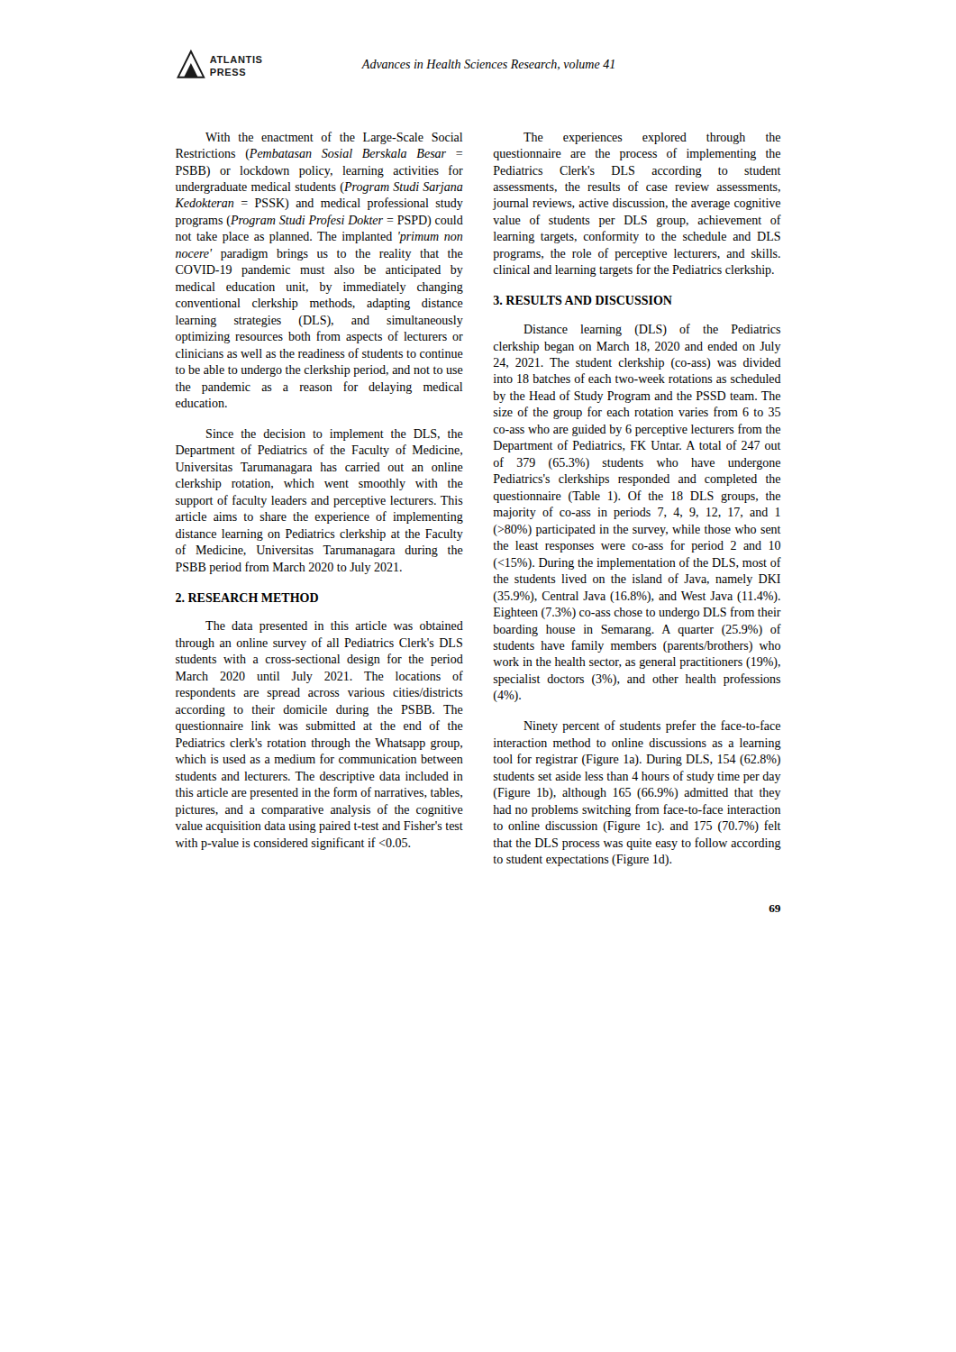ATLANTIS PRESS
Advances in Health Sciences Research, volume 41
With the enactment of the Large-Scale Social Restrictions (Pembatasan Sosial Berskala Besar = PSBB) or lockdown policy, learning activities for undergraduate medical students (Program Studi Sarjana Kedokteran = PSSK) and medical professional study programs (Program Studi Profesi Dokter = PSPD) could not take place as planned. The implanted 'primum non nocere' paradigm brings us to the reality that the COVID-19 pandemic must also be anticipated by medical education unit, by immediately changing conventional clerkship methods, adapting distance learning strategies (DLS), and simultaneously optimizing resources both from aspects of lecturers or clinicians as well as the readiness of students to continue to be able to undergo the clerkship period, and not to use the pandemic as a reason for delaying medical education.
Since the decision to implement the DLS, the Department of Pediatrics of the Faculty of Medicine, Universitas Tarumanagara has carried out an online clerkship rotation, which went smoothly with the support of faculty leaders and perceptive lecturers. This article aims to share the experience of implementing distance learning on Pediatrics clerkship at the Faculty of Medicine, Universitas Tarumanagara during the PSBB period from March 2020 to July 2021.
2. RESEARCH METHOD
The data presented in this article was obtained through an online survey of all Pediatrics Clerk's DLS students with a cross-sectional design for the period March 2020 until July 2021. The locations of respondents are spread across various cities/districts according to their domicile during the PSBB. The questionnaire link was submitted at the end of the Pediatrics clerk's rotation through the Whatsapp group, which is used as a medium for communication between students and lecturers. The descriptive data included in this article are presented in the form of narratives, tables, pictures, and a comparative analysis of the cognitive value acquisition data using paired t-test and Fisher's test with p-value is considered significant if <0.05.
The experiences explored through the questionnaire are the process of implementing the Pediatrics Clerk's DLS according to student assessments, the results of case review assessments, journal reviews, active discussion, the average cognitive value of students per DLS group, achievement of learning targets, conformity to the schedule and DLS programs, the role of perceptive lecturers, and skills. clinical and learning targets for the Pediatrics clerkship.
3. RESULTS AND DISCUSSION
Distance learning (DLS) of the Pediatrics clerkship began on March 18, 2020 and ended on July 24, 2021. The student clerkship (co-ass) was divided into 18 batches of each two-week rotations as scheduled by the Head of Study Program and the PSSD team. The size of the group for each rotation varies from 6 to 35 co-ass who are guided by 6 perceptive lecturers from the Department of Pediatrics, FK Untar. A total of 247 out of 379 (65.3%) students who have undergone Pediatrics's clerkships responded and completed the questionnaire (Table 1). Of the 18 DLS groups, the majority of co-ass in periods 7, 4, 9, 12, 17, and 1 (>80%) participated in the survey, while those who sent the least responses were co-ass for period 2 and 10 (<15%). During the implementation of the DLS, most of the students lived on the island of Java, namely DKI (35.9%), Central Java (16.8%), and West Java (11.4%). Eighteen (7.3%) co-ass chose to undergo DLS from their boarding house in Semarang. A quarter (25.9%) of students have family members (parents/brothers) who work in the health sector, as general practitioners (19%), specialist doctors (3%), and other health professions (4%).
Ninety percent of students prefer the face-to-face interaction method to online discussions as a learning tool for registrar (Figure 1a). During DLS, 154 (62.8%) students set aside less than 4 hours of study time per day (Figure 1b), although 165 (66.9%) admitted that they had no problems switching from face-to-face interaction to online discussion (Figure 1c). and 175 (70.7%) felt that the DLS process was quite easy to follow according to student expectations (Figure 1d).
69